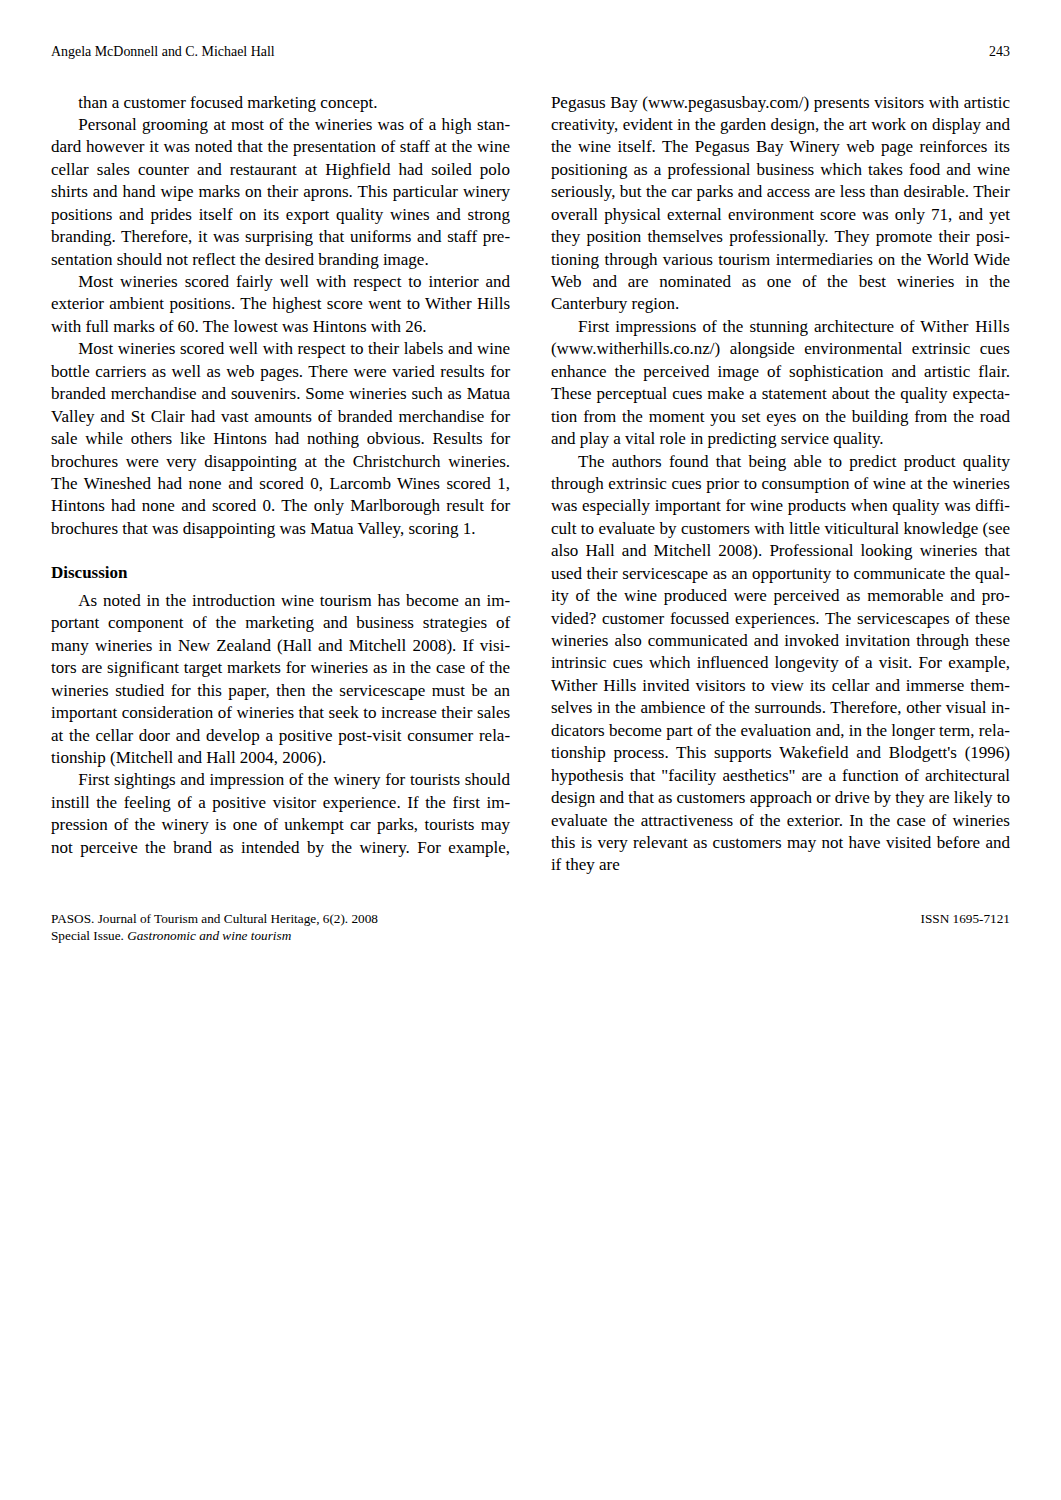Angela McDonnell and C. Michael Hall
243
than a customer focused marketing concept.
Personal grooming at most of the wineries was of a high standard however it was noted that the presentation of staff at the wine cellar sales counter and restaurant at Highfield had soiled polo shirts and hand wipe marks on their aprons. This particular winery positions and prides itself on its export quality wines and strong branding. Therefore, it was surprising that uniforms and staff presentation should not reflect the desired branding image.
Most wineries scored fairly well with respect to interior and exterior ambient positions. The highest score went to Wither Hills with full marks of 60. The lowest was Hintons with 26.
Most wineries scored well with respect to their labels and wine bottle carriers as well as web pages. There were varied results for branded merchandise and souvenirs. Some wineries such as Matua Valley and St Clair had vast amounts of branded merchandise for sale while others like Hintons had nothing obvious. Results for brochures were very disappointing at the Christchurch wineries. The Wineshed had none and scored 0, Larcomb Wines scored 1, Hintons had none and scored 0. The only Marlborough result for brochures that was disappointing was Matua Valley, scoring 1.
Discussion
As noted in the introduction wine tourism has become an important component of the marketing and business strategies of many wineries in New Zealand (Hall and Mitchell 2008). If visitors are significant target markets for wineries as in the case of the wineries studied for this paper, then the servicescape must be an important consideration of wineries that seek to increase their sales at the cellar door and develop a positive post-visit consumer relationship (Mitchell and Hall 2004, 2006).
First sightings and impression of the winery for tourists should instill the feeling of a positive visitor experience. If the first impression of the winery is one of unkempt car parks, tourists may not perceive the brand as intended by the winery. For example, Pegasus Bay (www.pegasusbay.com/) presents visitors with artistic creativity, evident in the garden design, the art work on display and the wine itself. The Pegasus Bay Winery web page reinforces its positioning as a professional business which takes food and wine seriously, but the car parks and access are less than desirable. Their overall physical external environment score was only 71, and yet they position themselves professionally. They promote their positioning through various tourism intermediaries on the World Wide Web and are nominated as one of the best wineries in the Canterbury region.
First impressions of the stunning architecture of Wither Hills (www.witherhills.co.nz/) alongside environmental extrinsic cues enhance the perceived image of sophistication and artistic flair. These perceptual cues make a statement about the quality expectation from the moment you set eyes on the building from the road and play a vital role in predicting service quality.
The authors found that being able to predict product quality through extrinsic cues prior to consumption of wine at the wineries was especially important for wine products when quality was difficult to evaluate by customers with little viticultural knowledge (see also Hall and Mitchell 2008). Professional looking wineries that used their servicescape as an opportunity to communicate the quality of the wine produced were perceived as memorable and provided? customer focussed experiences. The servicescapes of these wineries also communicated and invoked invitation through these intrinsic cues which influenced longevity of a visit. For example, Wither Hills invited visitors to view its cellar and immerse themselves in the ambience of the surrounds. Therefore, other visual indicators become part of the evaluation and, in the longer term, relationship process. This supports Wakefield and Blodgett's (1996) hypothesis that "facility aesthetics" are a function of architectural design and that as customers approach or drive by they are likely to evaluate the attractiveness of the exterior. In the case of wineries this is very relevant as customers may not have visited before and if they are
PASOS. Journal of Tourism and Cultural Heritage, 6(2). 2008
Special Issue. Gastronomic and wine tourism
ISSN 1695-7121